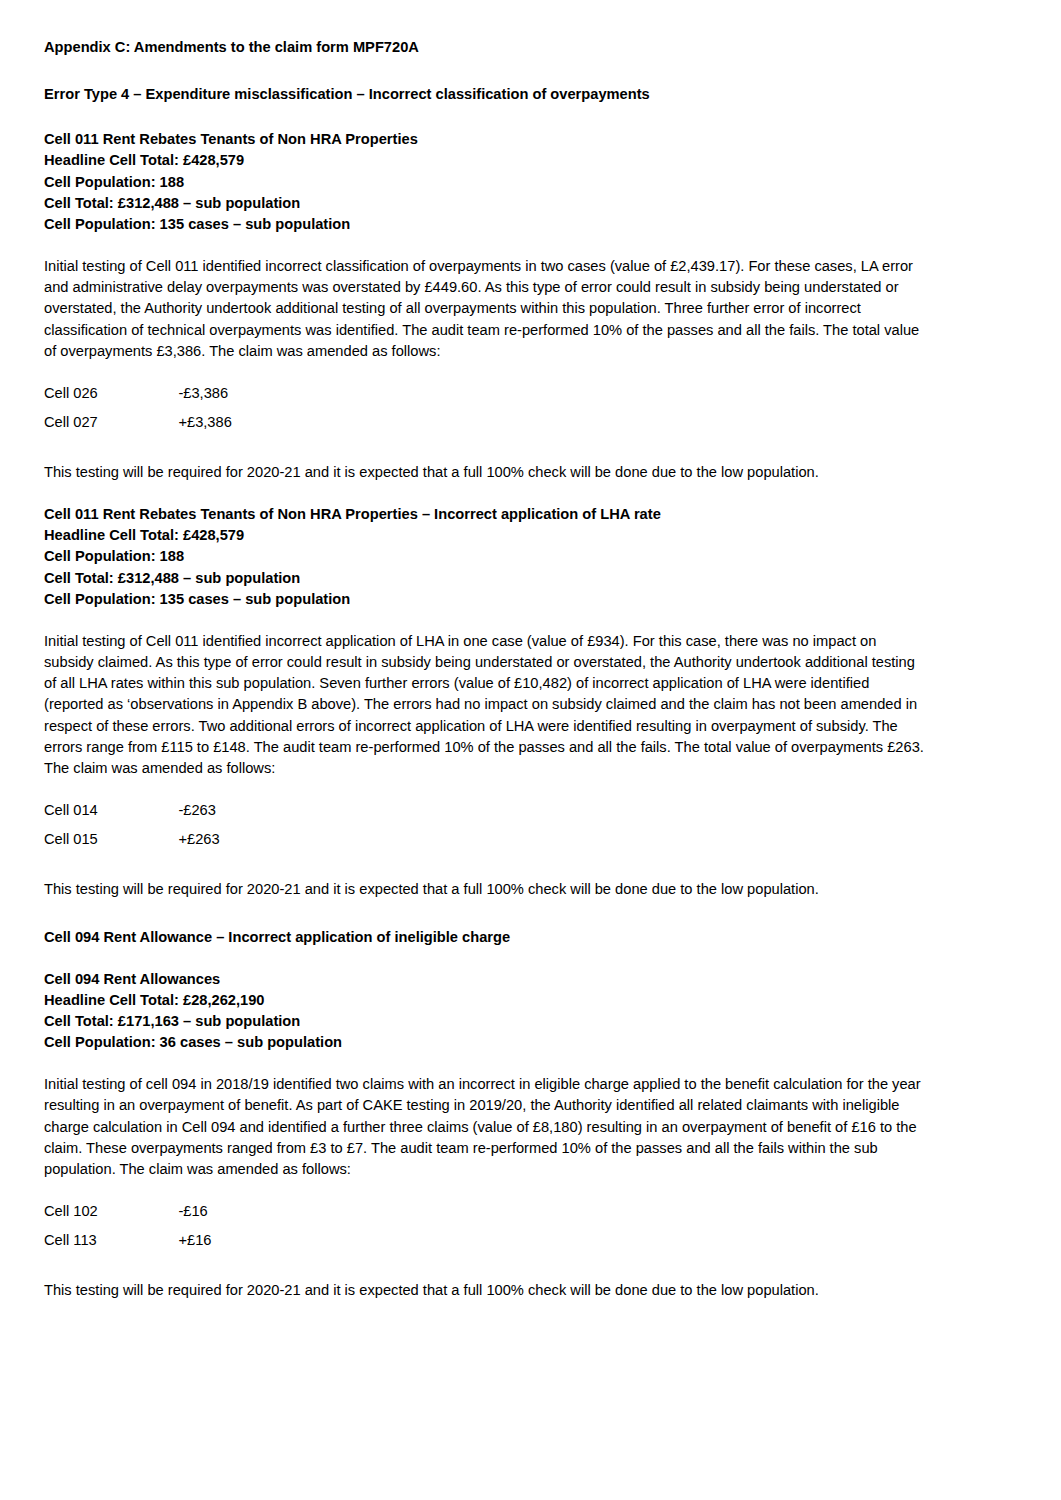Appendix C: Amendments to the claim form MPF720A
Error Type 4 – Expenditure misclassification – Incorrect classification of overpayments
Cell 011 Rent Rebates Tenants of Non HRA Properties Headline Cell Total: £428,579 Cell Population: 188 Cell Total: £312,488 – sub population Cell Population: 135 cases – sub population
Initial testing of Cell 011 identified incorrect classification of overpayments in two cases (value of £2,439.17). For these cases, LA error and administrative delay overpayments was overstated by £449.60. As this type of error could result in subsidy being understated or overstated, the Authority undertook additional testing of all overpayments within this population. Three further error of incorrect classification of technical overpayments was identified. The audit team re-performed 10% of the passes and all the fails. The total value of overpayments £3,386. The claim was amended as follows:
| Cell 026 | -£3,386 |
| Cell 027 | +£3,386 |
This testing will be required for 2020-21 and it is expected that a full 100% check will be done due to the low population.
Cell 011 Rent Rebates Tenants of Non HRA Properties – Incorrect application of LHA rate Headline Cell Total: £428,579 Cell Population: 188 Cell Total: £312,488 – sub population Cell Population: 135 cases – sub population
Initial testing of Cell 011 identified incorrect application of LHA in one case (value of £934). For this case, there was no impact on subsidy claimed. As this type of error could result in subsidy being understated or overstated, the Authority undertook additional testing of all LHA rates within this sub population. Seven further errors (value of £10,482) of incorrect application of LHA were identified (reported as ‘observations in Appendix B above). The errors had no impact on subsidy claimed and the claim has not been amended in respect of these errors. Two additional errors of incorrect application of LHA were identified resulting in overpayment of subsidy. The errors range from £115 to £148. The audit team re-performed 10% of the passes and all the fails. The total value of overpayments £263. The claim was amended as follows:
| Cell 014 | -£263 |
| Cell 015 | +£263 |
This testing will be required for 2020-21 and it is expected that a full 100% check will be done due to the low population.
Cell 094 Rent Allowance – Incorrect application of ineligible charge
Cell 094 Rent Allowances Headline Cell Total: £28,262,190 Cell Total: £171,163 – sub population Cell Population: 36 cases – sub population
Initial testing of cell 094 in 2018/19 identified two claims with an incorrect in eligible charge applied to the benefit calculation for the year resulting in an overpayment of benefit. As part of CAKE testing in 2019/20, the Authority identified all related claimants with ineligible charge calculation in Cell 094 and identified a further three claims (value of £8,180) resulting in an overpayment of benefit of £16 to the claim. These overpayments ranged from £3 to £7. The audit team re-performed 10% of the passes and all the fails within the sub population. The claim was amended as follows:
| Cell 102 | -£16 |
| Cell 113 | +£16 |
This testing will be required for 2020-21 and it is expected that a full 100% check will be done due to the low population.